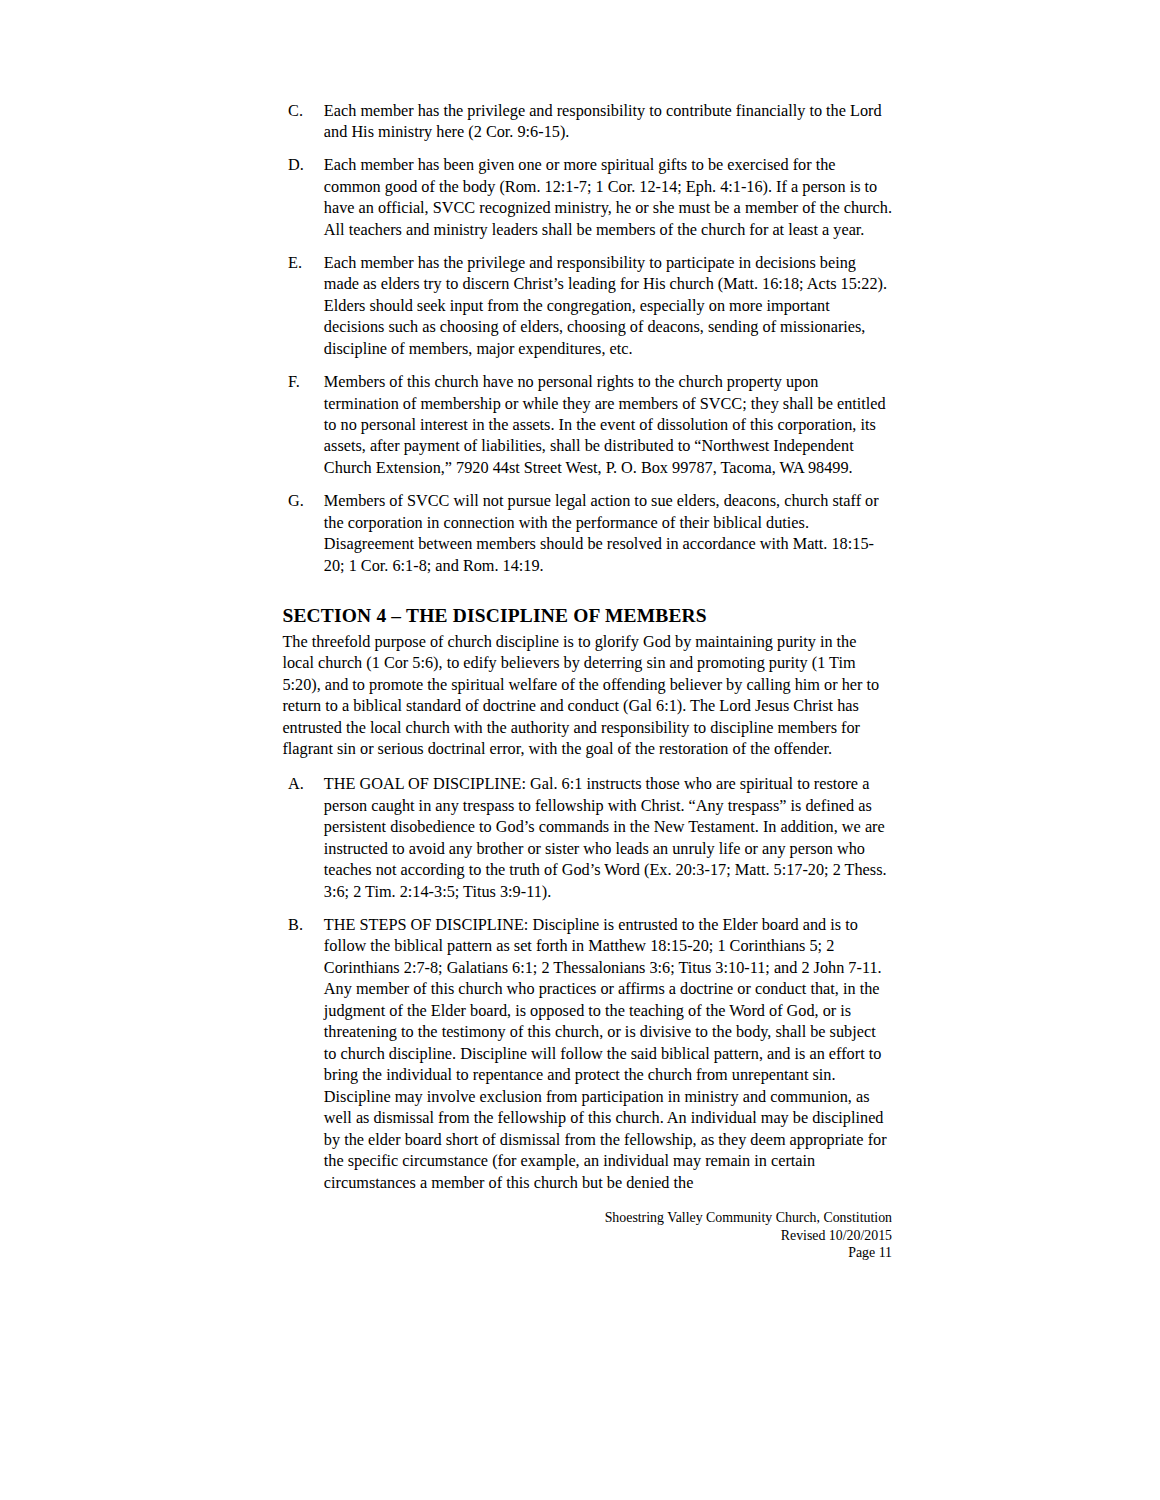C. Each member has the privilege and responsibility to contribute financially to the Lord and His ministry here (2 Cor. 9:6-15).
D. Each member has been given one or more spiritual gifts to be exercised for the common good of the body (Rom. 12:1-7; 1 Cor. 12-14; Eph. 4:1-16). If a person is to have an official, SVCC recognized ministry, he or she must be a member of the church. All teachers and ministry leaders shall be members of the church for at least a year.
E. Each member has the privilege and responsibility to participate in decisions being made as elders try to discern Christ’s leading for His church (Matt. 16:18; Acts 15:22). Elders should seek input from the congregation, especially on more important decisions such as choosing of elders, choosing of deacons, sending of missionaries, discipline of members, major expenditures, etc.
F. Members of this church have no personal rights to the church property upon termination of membership or while they are members of SVCC; they shall be entitled to no personal interest in the assets. In the event of dissolution of this corporation, its assets, after payment of liabilities, shall be distributed to “Northwest Independent Church Extension,” 7920 44st Street West, P. O. Box 99787, Tacoma, WA 98499.
G. Members of SVCC will not pursue legal action to sue elders, deacons, church staff or the corporation in connection with the performance of their biblical duties. Disagreement between members should be resolved in accordance with Matt. 18:15-20; 1 Cor. 6:1-8; and Rom. 14:19.
SECTION 4 – THE DISCIPLINE OF MEMBERS
The threefold purpose of church discipline is to glorify God by maintaining purity in the local church (1 Cor 5:6), to edify believers by deterring sin and promoting purity (1 Tim 5:20), and to promote the spiritual welfare of the offending believer by calling him or her to return to a biblical standard of doctrine and conduct (Gal 6:1). The Lord Jesus Christ has entrusted the local church with the authority and responsibility to discipline members for flagrant sin or serious doctrinal error, with the goal of the restoration of the offender.
A. THE GOAL OF DISCIPLINE: Gal. 6:1 instructs those who are spiritual to restore a person caught in any trespass to fellowship with Christ. “Any trespass” is defined as persistent disobedience to God’s commands in the New Testament. In addition, we are instructed to avoid any brother or sister who leads an unruly life or any person who teaches not according to the truth of God’s Word (Ex. 20:3-17; Matt. 5:17-20; 2 Thess. 3:6; 2 Tim. 2:14-3:5; Titus 3:9-11).
B. THE STEPS OF DISCIPLINE: Discipline is entrusted to the Elder board and is to follow the biblical pattern as set forth in Matthew 18:15-20; 1 Corinthians 5; 2 Corinthians 2:7-8; Galatians 6:1; 2 Thessalonians 3:6; Titus 3:10-11; and 2 John 7-11. Any member of this church who practices or affirms a doctrine or conduct that, in the judgment of the Elder board, is opposed to the teaching of the Word of God, or is threatening to the testimony of this church, or is divisive to the body, shall be subject to church discipline. Discipline will follow the said biblical pattern, and is an effort to bring the individual to repentance and protect the church from unrepentant sin. Discipline may involve exclusion from participation in ministry and communion, as well as dismissal from the fellowship of this church. An individual may be disciplined by the elder board short of dismissal from the fellowship, as they deem appropriate for the specific circumstance (for example, an individual may remain in certain circumstances a member of this church but be denied the
Shoestring Valley Community Church, Constitution
Revised 10/20/2015
Page 11